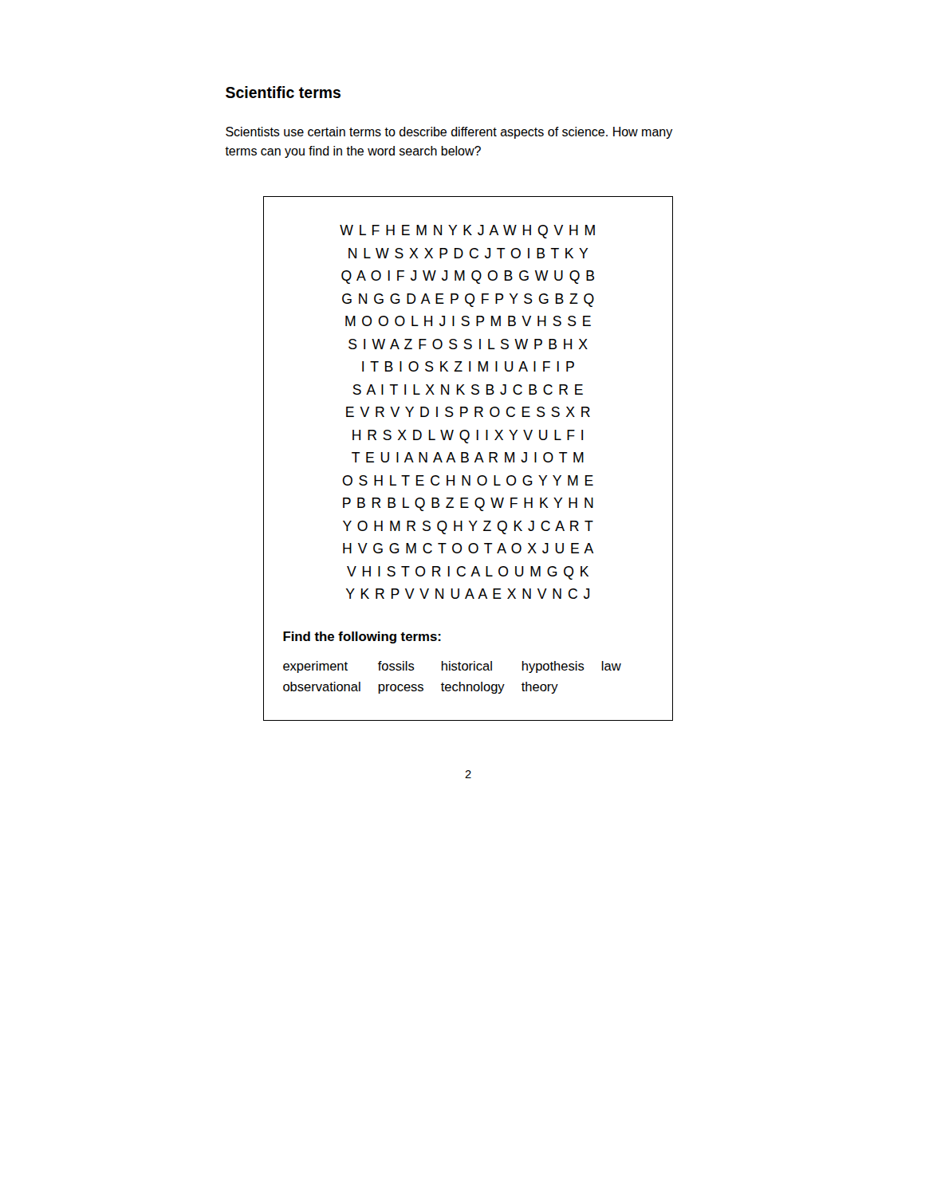Scientific terms
Scientists use certain terms to describe different aspects of science. How many terms can you find in the word search below?
W L F H E M N Y K J A W H Q V H M N L W S X X P D C J T O I B T K Y Q A O I F J W J M Q O B G W U Q B G N G G D A E P Q F P Y S G B Z Q M O O O L H J I S P M B V H S S E S I W A Z F O S S I L S W P B H X I T B I O S K Z I M I U A I F I P S A I T I L X N K S B J C B C R E E V R V Y D I S P R O C E S S X R H R S X D L W Q I I X Y V U L F I T E U I A N A A B A R M J I O T M O S H L T E C H N O L O G Y Y M E P B R B L Q B Z E Q W F H K Y H N Y O H M R S Q H Y Z Q K J C A R T H V G G M C T O O T A O X J U E A V H I S T O R I C A L O U M G Q K Y K R P V V N U A A E X N V N C J
Find the following terms:
| experiment | fossils | historical | hypothesis | law |
| observational | process | technology | theory | |
2